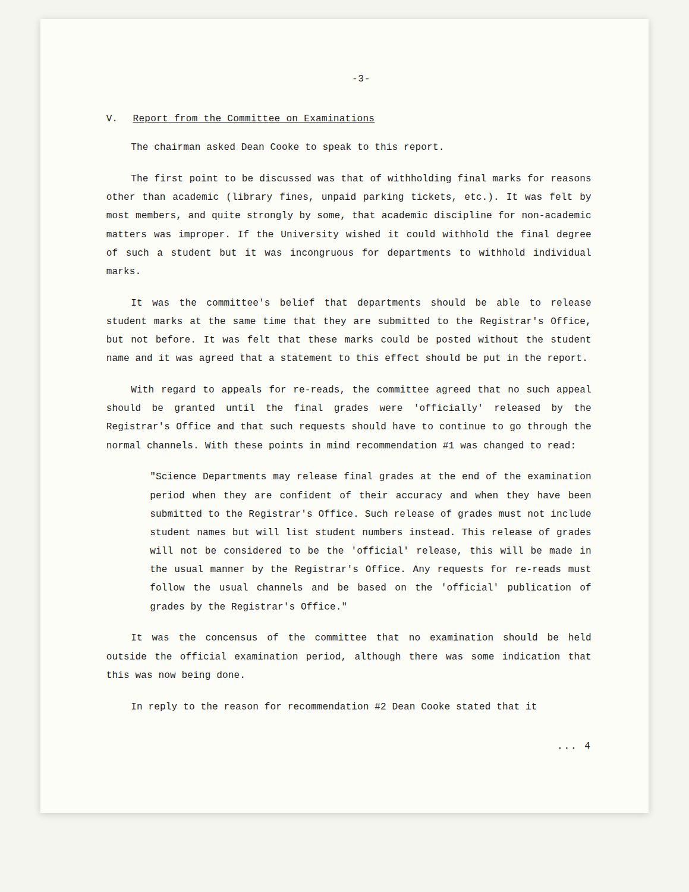-3-
V.
Report from the Committee on Examinations
The chairman asked Dean Cooke to speak to this report.
The first point to be discussed was that of withholding final marks for reasons other than academic (library fines, unpaid parking tickets, etc.). It was felt by most members, and quite strongly by some, that academic discipline for non-academic matters was improper. If the University wished it could withhold the final degree of such a student but it was incongruous for departments to withhold individual marks.
It was the committee's belief that departments should be able to release student marks at the same time that they are submitted to the Registrar's Office, but not before. It was felt that these marks could be posted without the student name and it was agreed that a statement to this effect should be put in the report.
With regard to appeals for re-reads, the committee agreed that no such appeal should be granted until the final grades were 'officially' released by the Registrar's Office and that such requests should have to continue to go through the normal channels. With these points in mind recommendation #1 was changed to read:
"Science Departments may release final grades at the end of the examination period when they are confident of their accuracy and when they have been submitted to the Registrar's Office. Such release of grades must not include student names but will list student numbers instead. This release of grades will not be considered to be the 'official' release, this will be made in the usual manner by the Registrar's Office. Any requests for re-reads must follow the usual channels and be based on the 'official' publication of grades by the Registrar's Office."
It was the concensus of the committee that no examination should be held outside the official examination period, although there was some indication that this was now being done.
In reply to the reason for recommendation #2 Dean Cooke stated that it
... 4